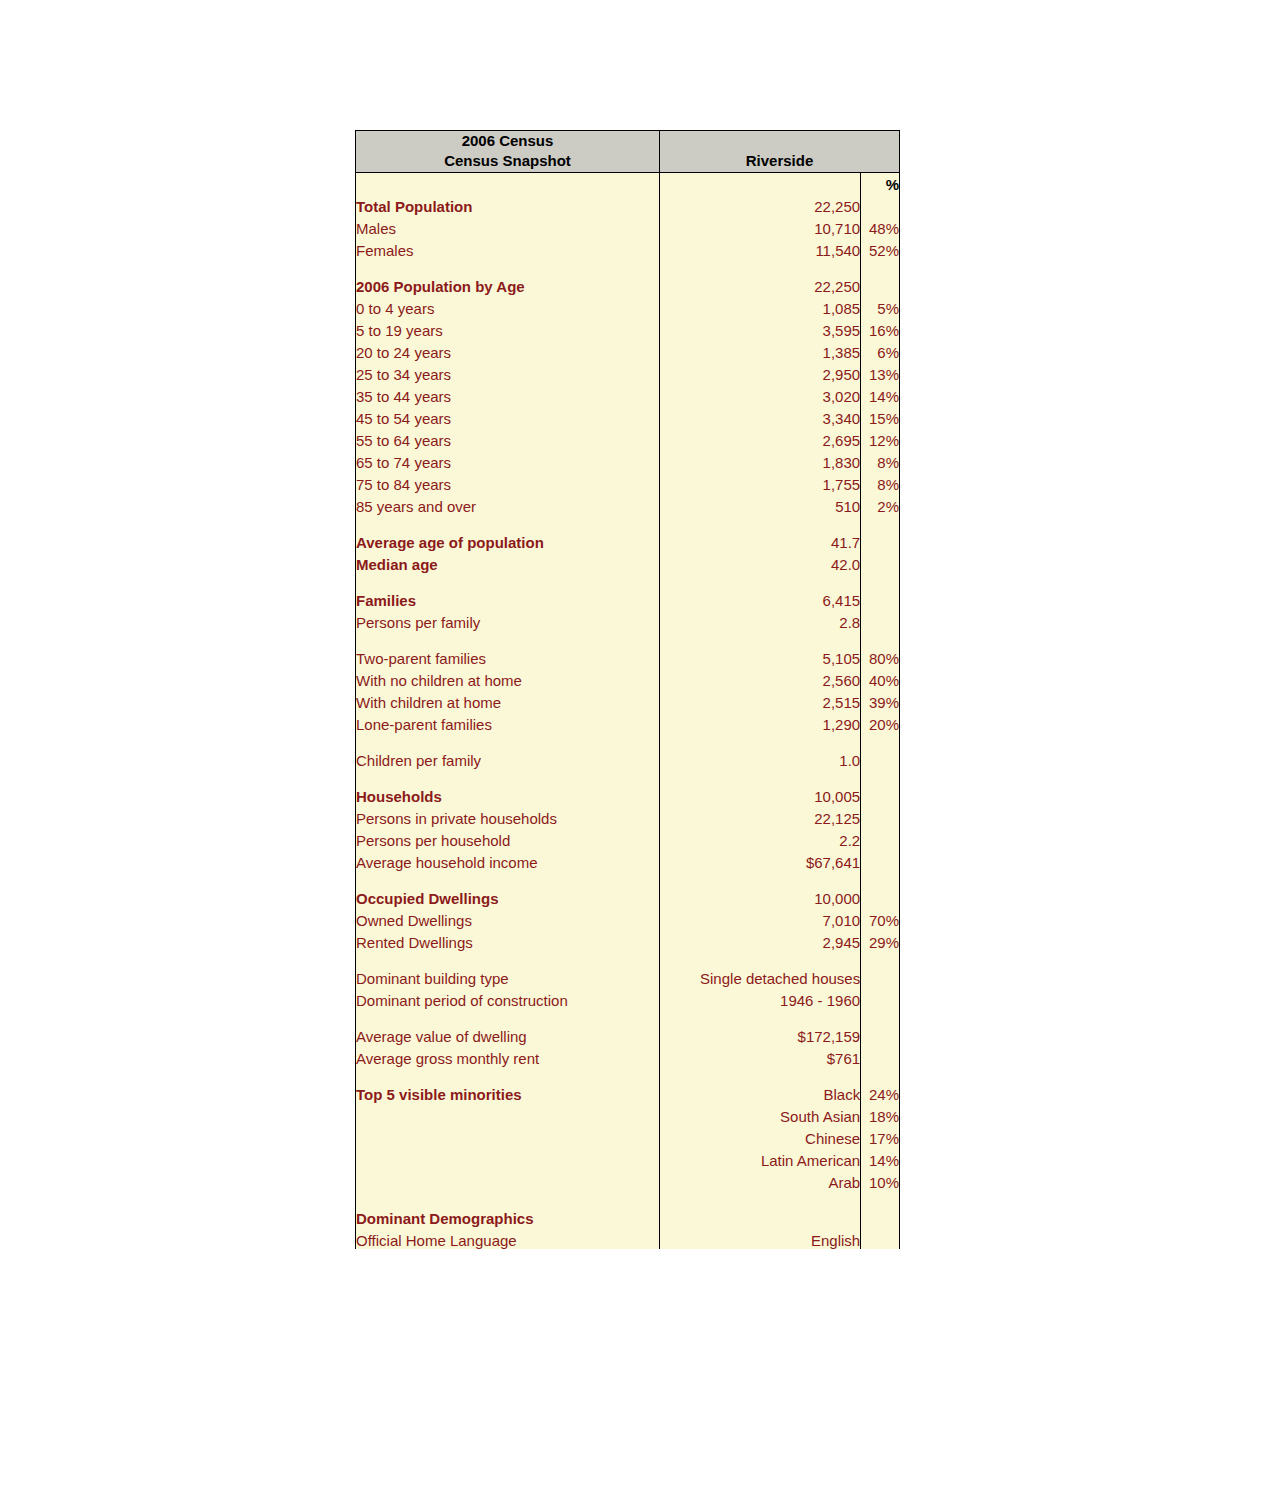| 2006 Census Census Snapshot | Riverside |
| | | % |
| Total Population | 22,250 | |
| Males | 10,710 | 48% |
| Females | 11,540 | 52% |
| 2006 Population by Age | 22,250 | |
| 0 to 4 years | 1,085 | 5% |
| 5 to 19 years | 3,595 | 16% |
| 20 to 24 years | 1,385 | 6% |
| 25 to 34 years | 2,950 | 13% |
| 35 to 44 years | 3,020 | 14% |
| 45 to 54 years | 3,340 | 15% |
| 55 to 64 years | 2,695 | 12% |
| 65 to 74 years | 1,830 | 8% |
| 75 to 84 years | 1,755 | 8% |
| 85 years and over | 510 | 2% |
| Average age of population | 41.7 | |
| Median age | 42.0 | |
| Families | 6,415 | |
| Persons per family | 2.8 | |
| Two-parent families | 5,105 | 80% |
| With no children at home | 2,560 | 40% |
| With children at home | 2,515 | 39% |
| Lone-parent families | 1,290 | 20% |
| Children per family | 1.0 | |
| Households | 10,005 | |
| Persons in private households | 22,125 | |
| Persons per household | 2.2 | |
| Average household income | $67,641 | |
| Occupied Dwellings | 10,000 | |
| Owned Dwellings | 7,010 | 70% |
| Rented Dwellings | 2,945 | 29% |
| Dominant building type | Single detached houses | |
| Dominant period of construction | 1946 - 1960 | |
| Average value of dwelling | $172,159 | |
| Average gross monthly rent | $761 | |
| Top 5 visible minorities | Black | 24% |
| | South Asian | 18% |
| | Chinese | 17% |
| | Latin American | 14% |
| | Arab | 10% |
| Dominant Demographics | | |
| Official Home Language | English | |